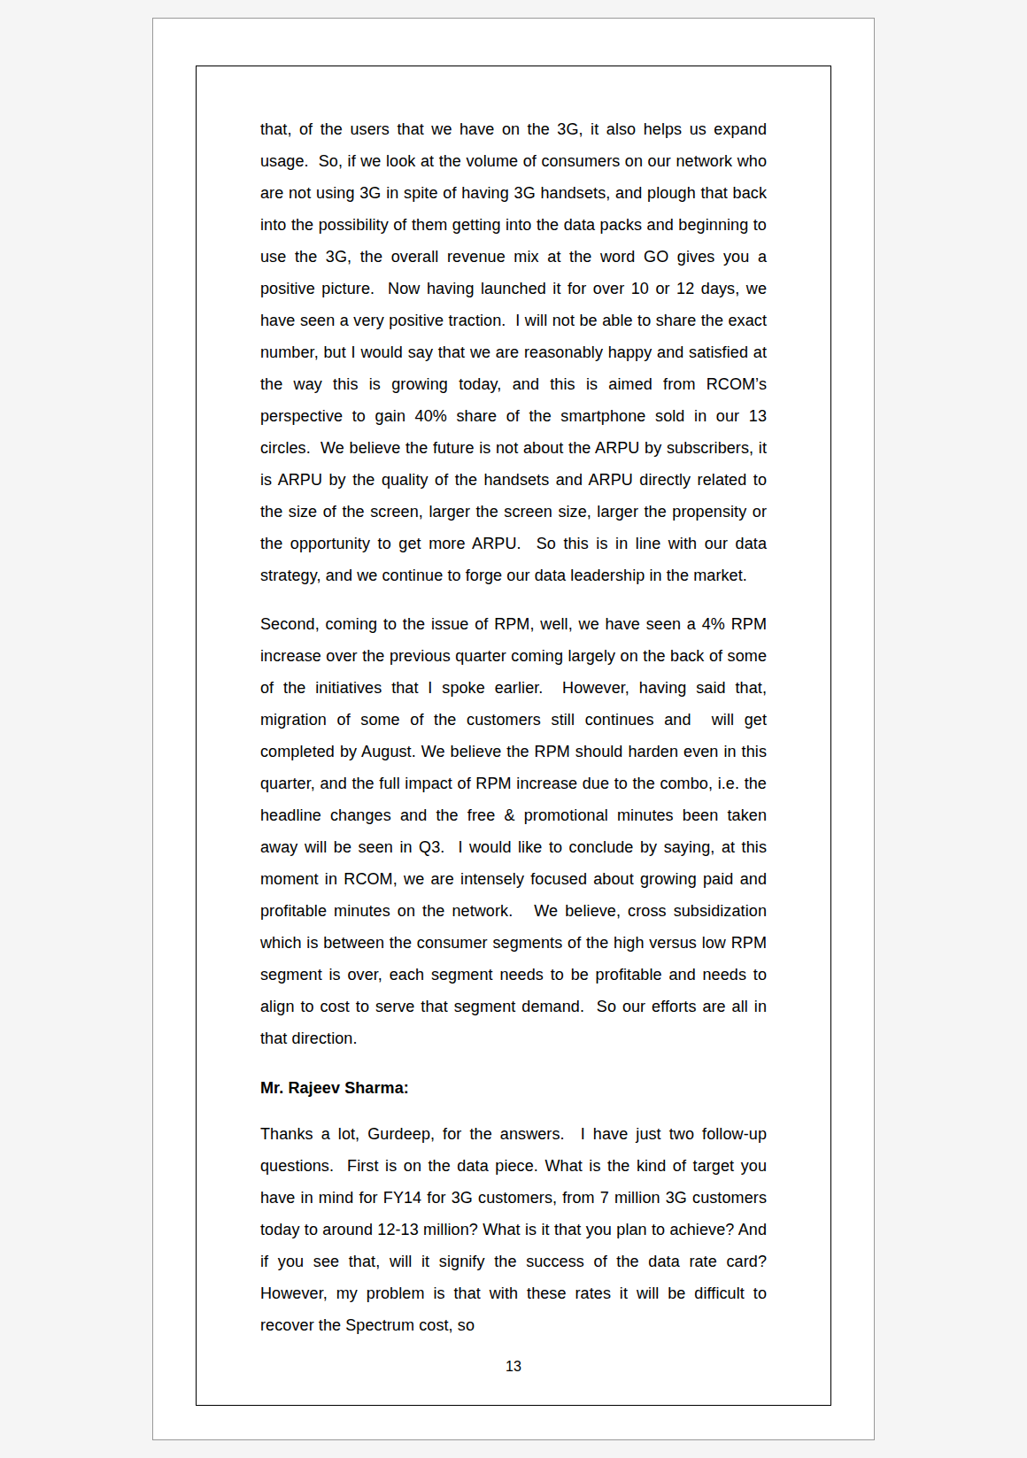that, of the users that we have on the 3G, it also helps us expand usage. So, if we look at the volume of consumers on our network who are not using 3G in spite of having 3G handsets, and plough that back into the possibility of them getting into the data packs and beginning to use the 3G, the overall revenue mix at the word GO gives you a positive picture. Now having launched it for over 10 or 12 days, we have seen a very positive traction. I will not be able to share the exact number, but I would say that we are reasonably happy and satisfied at the way this is growing today, and this is aimed from RCOM’s perspective to gain 40% share of the smartphone sold in our 13 circles. We believe the future is not about the ARPU by subscribers, it is ARPU by the quality of the handsets and ARPU directly related to the size of the screen, larger the screen size, larger the propensity or the opportunity to get more ARPU. So this is in line with our data strategy, and we continue to forge our data leadership in the market.
Second, coming to the issue of RPM, well, we have seen a 4% RPM increase over the previous quarter coming largely on the back of some of the initiatives that I spoke earlier. However, having said that, migration of some of the customers still continues and will get completed by August. We believe the RPM should harden even in this quarter, and the full impact of RPM increase due to the combo, i.e. the headline changes and the free & promotional minutes been taken away will be seen in Q3. I would like to conclude by saying, at this moment in RCOM, we are intensely focused about growing paid and profitable minutes on the network. We believe, cross subsidization which is between the consumer segments of the high versus low RPM segment is over, each segment needs to be profitable and needs to align to cost to serve that segment demand. So our efforts are all in that direction.
Mr. Rajeev Sharma:
Thanks a lot, Gurdeep, for the answers. I have just two follow-up questions. First is on the data piece. What is the kind of target you have in mind for FY14 for 3G customers, from 7 million 3G customers today to around 12-13 million? What is it that you plan to achieve? And if you see that, will it signify the success of the data rate card? However, my problem is that with these rates it will be difficult to recover the Spectrum cost, so
13